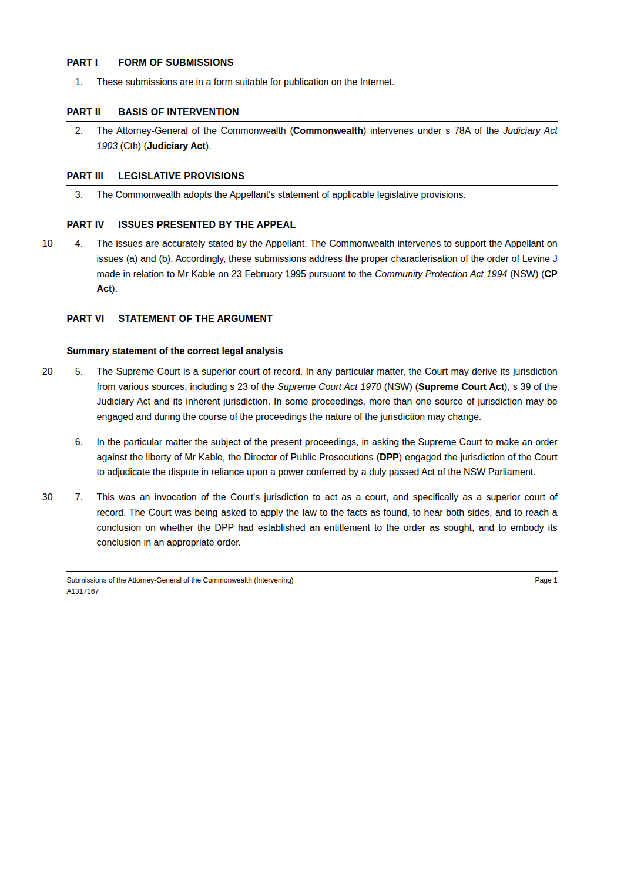PART IFORM OF SUBMISSIONS
1. These submissions are in a form suitable for publication on the Internet.
PART IIBASIS OF INTERVENTION
2. The Attorney-General of the Commonwealth (Commonwealth) intervenes under s 78A of the Judiciary Act 1903 (Cth) (Judiciary Act).
PART IIILEGISLATIVE PROVISIONS
3. The Commonwealth adopts the Appellant's statement of applicable legislative provisions.
PART IVISSUES PRESENTED BY THE APPEAL
104. The issues are accurately stated by the Appellant. The Commonwealth intervenes to support the Appellant on issues (a) and (b). Accordingly, these submissions address the proper characterisation of the order of Levine J made in relation to Mr Kable on 23 February 1995 pursuant to the Community Protection Act 1994 (NSW) (CP Act).
PART VISTATEMENT OF THE ARGUMENT
Summary statement of the correct legal analysis
5. The Supreme Court is a superior court of record. In any particular matter, the Court may derive its jurisdiction from various sources, including s 23 of the Supreme Court Act 1970 (NSW) (Supreme Court Act), s 39 of the Judiciary Act and its inherent jurisdiction. In some proceedings, more than one source of jurisdiction may be engaged and during the course of the proceedings the nature of the jurisdiction may change.20
6. In the particular matter the subject of the present proceedings, in asking the Supreme Court to make an order against the liberty of Mr Kable, the Director of Public Prosecutions (DPP) engaged the jurisdiction of the Court to adjudicate the dispute in reliance upon a power conferred by a duly passed Act of the NSW Parliament.
7. This was an invocation of the Court's jurisdiction to act as a court, and specifically as a superior court of record. The Court was being asked to apply the law to the facts as found, to hear both sides, and to reach a conclusion on whether the DPP had established an entitlement to the order as sought, and to embody its conclusion in an appropriate order.30
Submissions of the Attorney-General of the Commonwealth (Intervening) A1317167
Page 1